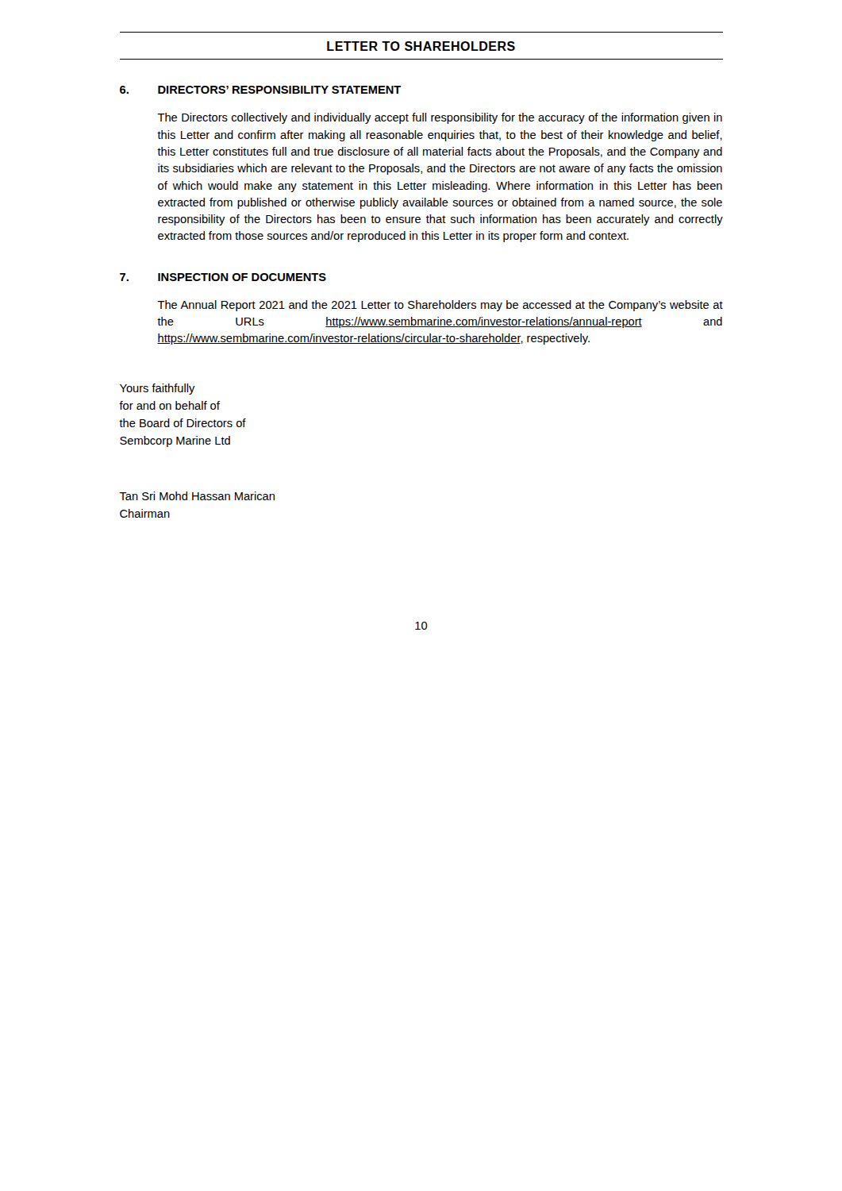LETTER TO SHAREHOLDERS
6. DIRECTORS’ RESPONSIBILITY STATEMENT
The Directors collectively and individually accept full responsibility for the accuracy of the information given in this Letter and confirm after making all reasonable enquiries that, to the best of their knowledge and belief, this Letter constitutes full and true disclosure of all material facts about the Proposals, and the Company and its subsidiaries which are relevant to the Proposals, and the Directors are not aware of any facts the omission of which would make any statement in this Letter misleading. Where information in this Letter has been extracted from published or otherwise publicly available sources or obtained from a named source, the sole responsibility of the Directors has been to ensure that such information has been accurately and correctly extracted from those sources and/or reproduced in this Letter in its proper form and context.
7. INSPECTION OF DOCUMENTS
The Annual Report 2021 and the 2021 Letter to Shareholders may be accessed at the Company’s website at the URLs https://www.sembmarine.com/investor-relations/annual-report and https://www.sembmarine.com/investor-relations/circular-to-shareholder, respectively.
Yours faithfully
for and on behalf of
the Board of Directors of
Sembcorp Marine Ltd
Tan Sri Mohd Hassan Marican
Chairman
10